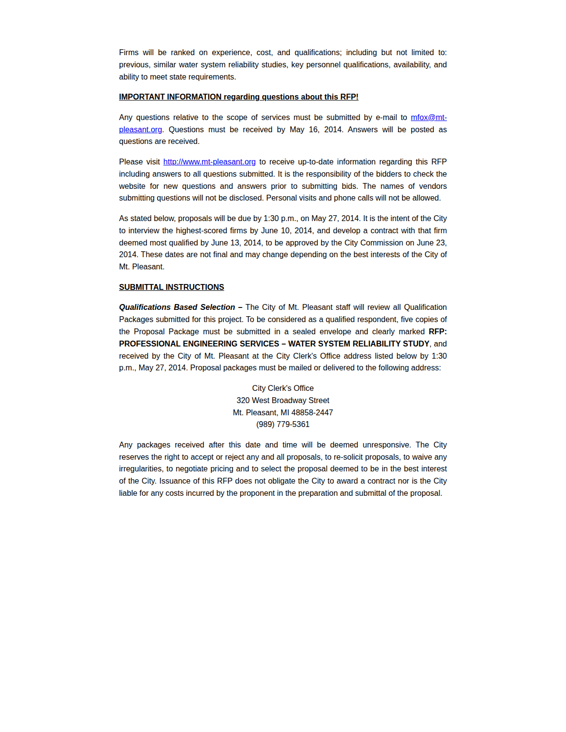Firms will be ranked on experience, cost, and qualifications; including but not limited to: previous, similar water system reliability studies, key personnel qualifications, availability, and ability to meet state requirements.
IMPORTANT INFORMATION regarding questions about this RFP!
Any questions relative to the scope of services must be submitted by e-mail to mfox@mt-pleasant.org. Questions must be received by May 16, 2014. Answers will be posted as questions are received.
Please visit http://www.mt-pleasant.org to receive up-to-date information regarding this RFP including answers to all questions submitted. It is the responsibility of the bidders to check the website for new questions and answers prior to submitting bids. The names of vendors submitting questions will not be disclosed. Personal visits and phone calls will not be allowed.
As stated below, proposals will be due by 1:30 p.m., on May 27, 2014. It is the intent of the City to interview the highest-scored firms by June 10, 2014, and develop a contract with that firm deemed most qualified by June 13, 2014, to be approved by the City Commission on June 23, 2014. These dates are not final and may change depending on the best interests of the City of Mt. Pleasant.
SUBMITTAL INSTRUCTIONS
Qualifications Based Selection – The City of Mt. Pleasant staff will review all Qualification Packages submitted for this project. To be considered as a qualified respondent, five copies of the Proposal Package must be submitted in a sealed envelope and clearly marked RFP: PROFESSIONAL ENGINEERING SERVICES – WATER SYSTEM RELIABILITY STUDY, and received by the City of Mt. Pleasant at the City Clerk's Office address listed below by 1:30 p.m., May 27, 2014. Proposal packages must be mailed or delivered to the following address:
City Clerk's Office 320 West Broadway Street Mt. Pleasant, MI 48858-2447 (989) 779-5361
Any packages received after this date and time will be deemed unresponsive. The City reserves the right to accept or reject any and all proposals, to re-solicit proposals, to waive any irregularities, to negotiate pricing and to select the proposal deemed to be in the best interest of the City. Issuance of this RFP does not obligate the City to award a contract nor is the City liable for any costs incurred by the proponent in the preparation and submittal of the proposal.